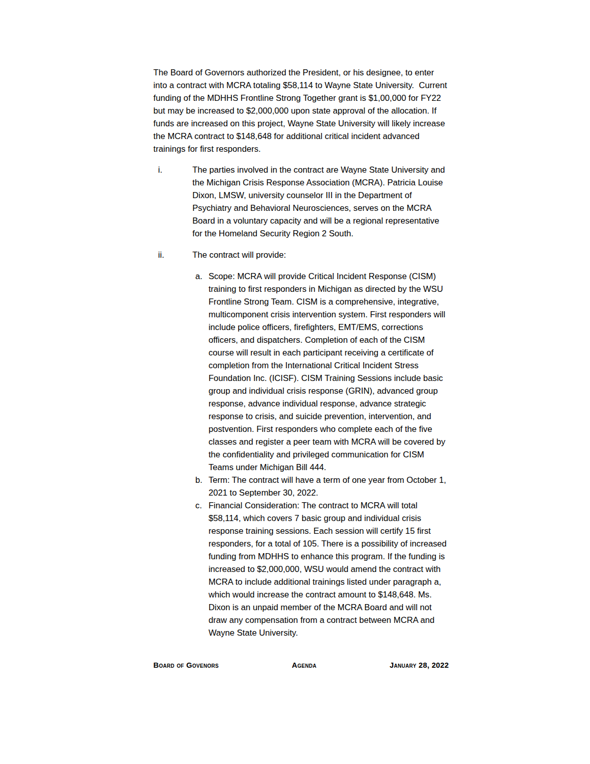The Board of Governors authorized the President, or his designee, to enter into a contract with MCRA totaling $58,114 to Wayne State University. Current funding of the MDHHS Frontline Strong Together grant is $1,00,000 for FY22 but may be increased to $2,000,000 upon state approval of the allocation. If funds are increased on this project, Wayne State University will likely increase the MCRA contract to $148,648 for additional critical incident advanced trainings for first responders.
i. The parties involved in the contract are Wayne State University and the Michigan Crisis Response Association (MCRA). Patricia Louise Dixon, LMSW, university counselor III in the Department of Psychiatry and Behavioral Neurosciences, serves on the MCRA Board in a voluntary capacity and will be a regional representative for the Homeland Security Region 2 South.
ii. The contract will provide:
a. Scope: MCRA will provide Critical Incident Response (CISM) training to first responders in Michigan as directed by the WSU Frontline Strong Team. CISM is a comprehensive, integrative, multicomponent crisis intervention system. First responders will include police officers, firefighters, EMT/EMS, corrections officers, and dispatchers. Completion of each of the CISM course will result in each participant receiving a certificate of completion from the International Critical Incident Stress Foundation Inc. (ICISF). CISM Training Sessions include basic group and individual crisis response (GRIN), advanced group response, advance individual response, advance strategic response to crisis, and suicide prevention, intervention, and postvention. First responders who complete each of the five classes and register a peer team with MCRA will be covered by the confidentiality and privileged communication for CISM Teams under Michigan Bill 444.
b. Term: The contract will have a term of one year from October 1, 2021 to September 30, 2022.
c. Financial Consideration: The contract to MCRA will total $58,114, which covers 7 basic group and individual crisis response training sessions. Each session will certify 15 first responders, for a total of 105. There is a possibility of increased funding from MDHHS to enhance this program. If the funding is increased to $2,000,000, WSU would amend the contract with MCRA to include additional trainings listed under paragraph a, which would increase the contract amount to $148,648. Ms. Dixon is an unpaid member of the MCRA Board and will not draw any compensation from a contract between MCRA and Wayne State University.
Board of Govenors
Agenda
January 28, 2022